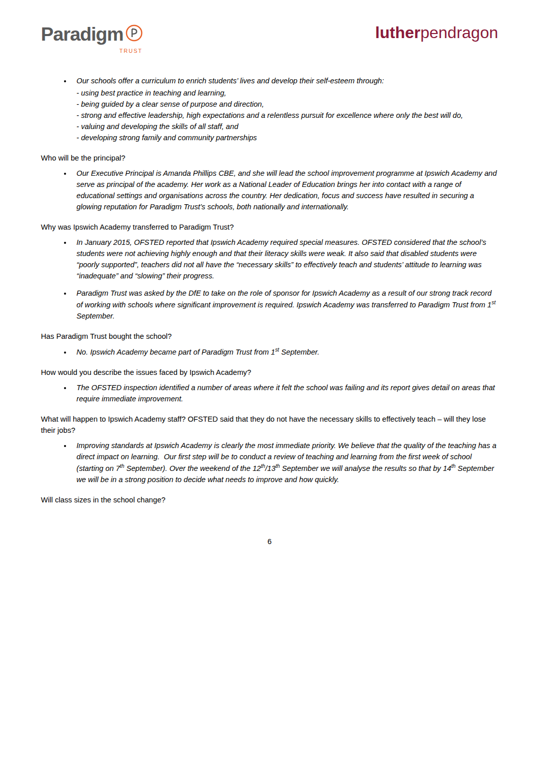Paradigm
TRUST
luther pendragon
Our schools offer a curriculum to enrich students’ lives and develop their self-esteem through:
- using best practice in teaching and learning,
- being guided by a clear sense of purpose and direction,
- strong and effective leadership, high expectations and a relentless pursuit for excellence where only the best will do,
- valuing and developing the skills of all staff, and
- developing strong family and community partnerships
Who will be the principal?
Our Executive Principal is Amanda Phillips CBE, and she will lead the school improvement programme at Ipswich Academy and serve as principal of the academy. Her work as a National Leader of Education brings her into contact with a range of educational settings and organisations across the country. Her dedication, focus and success have resulted in securing a glowing reputation for Paradigm Trust’s schools, both nationally and internationally.
Why was Ipswich Academy transferred to Paradigm Trust?
In January 2015, OFSTED reported that Ipswich Academy required special measures. OFSTED considered that the school’s students were not achieving highly enough and that their literacy skills were weak. It also said that disabled students were “poorly supported”, teachers did not all have the “necessary skills” to effectively teach and students’ attitude to learning was “inadequate” and “slowing” their progress.
Paradigm Trust was asked by the DfE to take on the role of sponsor for Ipswich Academy as a result of our strong track record of working with schools where significant improvement is required. Ipswich Academy was transferred to Paradigm Trust from 1st September.
Has Paradigm Trust bought the school?
No. Ipswich Academy became part of Paradigm Trust from 1st September.
How would you describe the issues faced by Ipswich Academy?
The OFSTED inspection identified a number of areas where it felt the school was failing and its report gives detail on areas that require immediate improvement.
What will happen to Ipswich Academy staff? OFSTED said that they do not have the necessary skills to effectively teach – will they lose their jobs?
Improving standards at Ipswich Academy is clearly the most immediate priority. We believe that the quality of the teaching has a direct impact on learning. Our first step will be to conduct a review of teaching and learning from the first week of school (starting on 7th September). Over the weekend of the 12th/13th September we will analyse the results so that by 14th September we will be in a strong position to decide what needs to improve and how quickly.
Will class sizes in the school change?
6